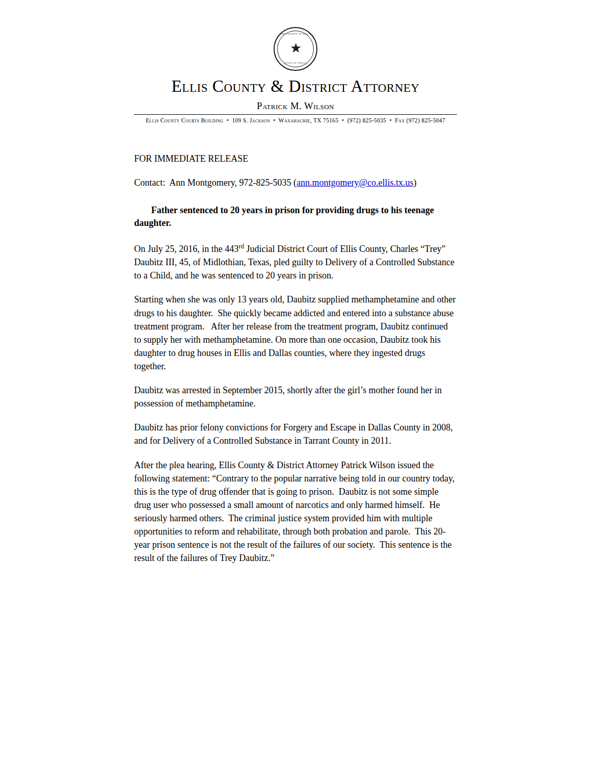The County of Ellis
★
State of Texas
Ellis County & District Attorney
Patrick M. Wilson
Ellis County Courts Building • 109 S. Jackson • Waxahachie, TX 75165 • (972) 825-5035 • Fax (972) 825-5047
FOR IMMEDIATE RELEASE
Contact: Ann Montgomery, 972-825-5035 (ann.montgomery@co.ellis.tx.us)
Father sentenced to 20 years in prison for providing drugs to his teenage daughter.
On July 25, 2016, in the 443rd Judicial District Court of Ellis County, Charles “Trey” Daubitz III, 45, of Midlothian, Texas, pled guilty to Delivery of a Controlled Substance to a Child, and he was sentenced to 20 years in prison.
Starting when she was only 13 years old, Daubitz supplied methamphetamine and other drugs to his daughter. She quickly became addicted and entered into a substance abuse treatment program. After her release from the treatment program, Daubitz continued to supply her with methamphetamine. On more than one occasion, Daubitz took his daughter to drug houses in Ellis and Dallas counties, where they ingested drugs together.
Daubitz was arrested in September 2015, shortly after the girl’s mother found her in possession of methamphetamine.
Daubitz has prior felony convictions for Forgery and Escape in Dallas County in 2008, and for Delivery of a Controlled Substance in Tarrant County in 2011.
After the plea hearing, Ellis County & District Attorney Patrick Wilson issued the following statement: “Contrary to the popular narrative being told in our country today, this is the type of drug offender that is going to prison. Daubitz is not some simple drug user who possessed a small amount of narcotics and only harmed himself. He seriously harmed others. The criminal justice system provided him with multiple opportunities to reform and rehabilitate, through both probation and parole. This 20-year prison sentence is not the result of the failures of our society. This sentence is the result of the failures of Trey Daubitz.”